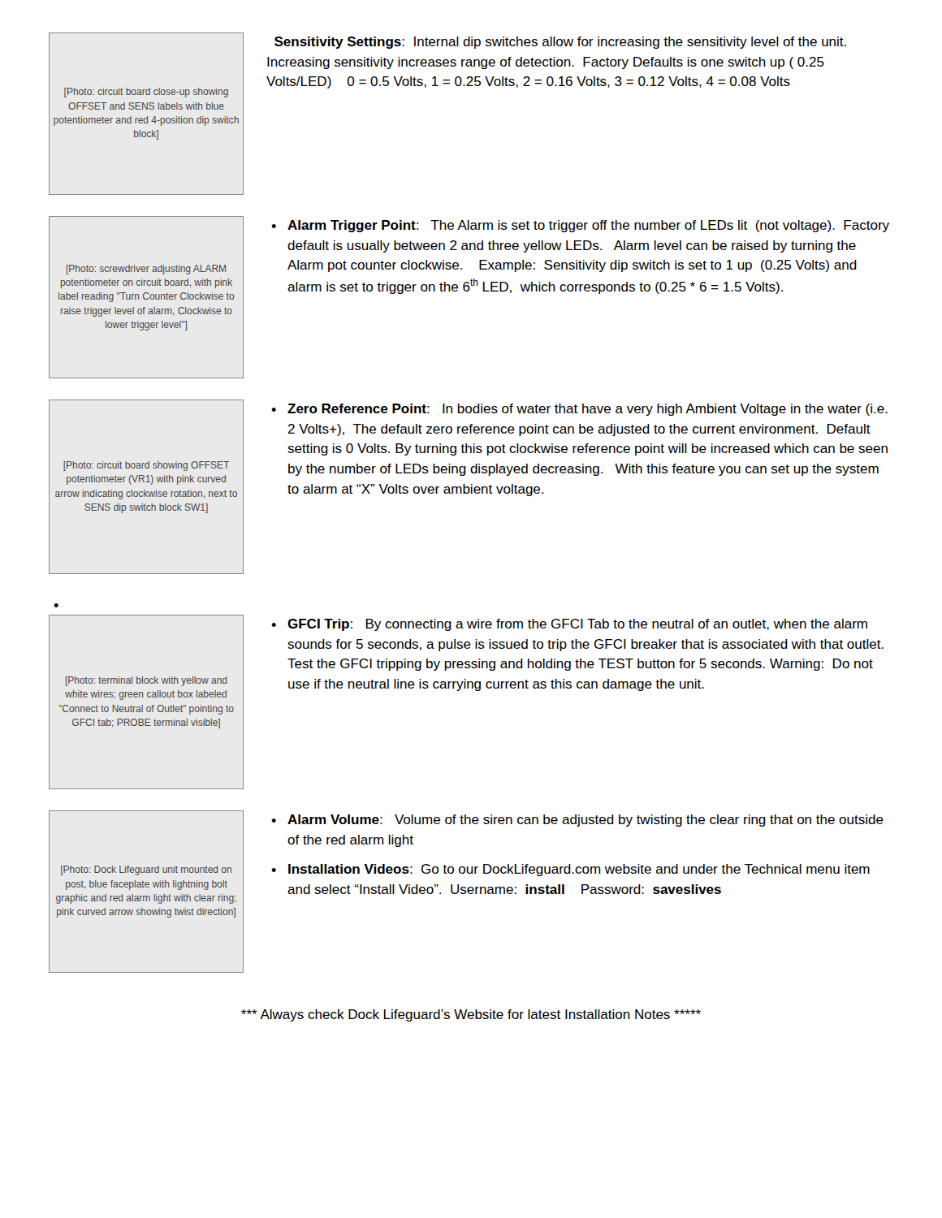[Photo: circuit board close-up showing OFFSET and SENS labels with blue potentiometer and red 4-position dip switch block]
Sensitivity Settings: Internal dip switches allow for increasing the sensitivity level of the unit. Increasing sensitivity increases range of detection. Factory Defaults is one switch up ( 0.25 Volts/LED) 0 = 0.5 Volts, 1 = 0.25 Volts, 2 = 0.16 Volts, 3 = 0.12 Volts, 4 = 0.08 Volts
[Photo: screwdriver adjusting ALARM potentiometer on circuit board, with pink label reading "Turn Counter Clockwise to raise trigger level of alarm, Clockwise to lower trigger level"]
Alarm Trigger Point: The Alarm is set to trigger off the number of LEDs lit (not voltage). Factory default is usually between 2 and three yellow LEDs. Alarm level can be raised by turning the Alarm pot counter clockwise. Example: Sensitivity dip switch is set to 1 up (0.25 Volts) and alarm is set to trigger on the 6th LED, which corresponds to (0.25 * 6 = 1.5 Volts).
[Photo: circuit board showing OFFSET potentiometer (VR1) with pink curved arrow indicating clockwise rotation, next to SENS dip switch block SW1]
Zero Reference Point: In bodies of water that have a very high Ambient Voltage in the water (i.e. 2 Volts+), The default zero reference point can be adjusted to the current environment. Default setting is 0 Volts. By turning this pot clockwise reference point will be increased which can be seen by the number of LEDs being displayed decreasing. With this feature you can set up the system to alarm at “X” Volts over ambient voltage.
[Photo: terminal block with yellow and white wires; green callout box labeled "Connect to Neutral of Outlet" pointing to GFCI tab; PROBE terminal visible]
GFCI Trip: By connecting a wire from the GFCI Tab to the neutral of an outlet, when the alarm sounds for 5 seconds, a pulse is issued to trip the GFCI breaker that is associated with that outlet. Test the GFCI tripping by pressing and holding the TEST button for 5 seconds. Warning: Do not use if the neutral line is carrying current as this can damage the unit.
[Photo: Dock Lifeguard unit mounted on post, blue faceplate with lightning bolt graphic and red alarm light with clear ring; pink curved arrow showing twist direction]
Alarm Volume: Volume of the siren can be adjusted by twisting the clear ring that on the outside of the red alarm light
Installation Videos: Go to our DockLifeguard.com website and under the Technical menu item and select “Install Video”. Username: install Password: saveslives
*** Always check Dock Lifeguard’s Website for latest Installation Notes *****